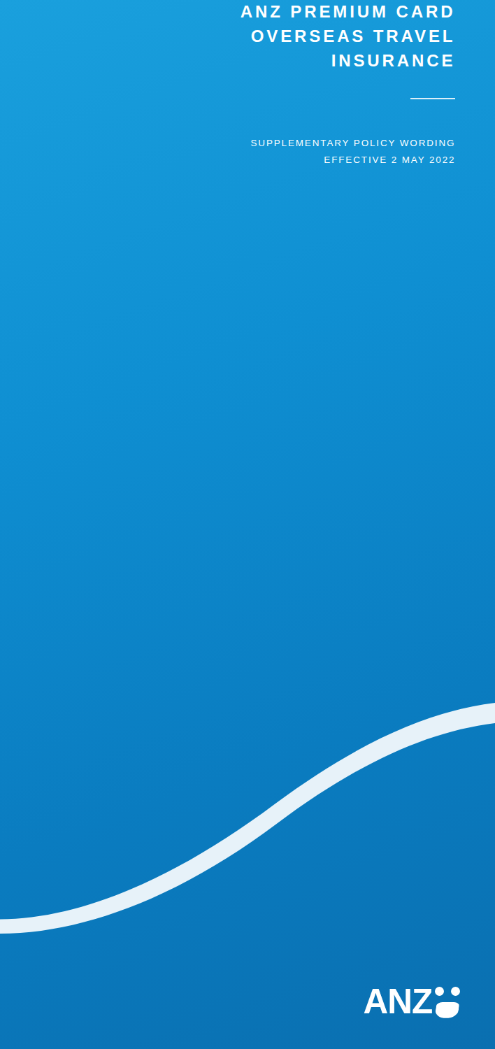ANZ Premium Card Overseas Travel Insurance
Supplementary Policy Wording
Effective 2 May 2022
ANZ